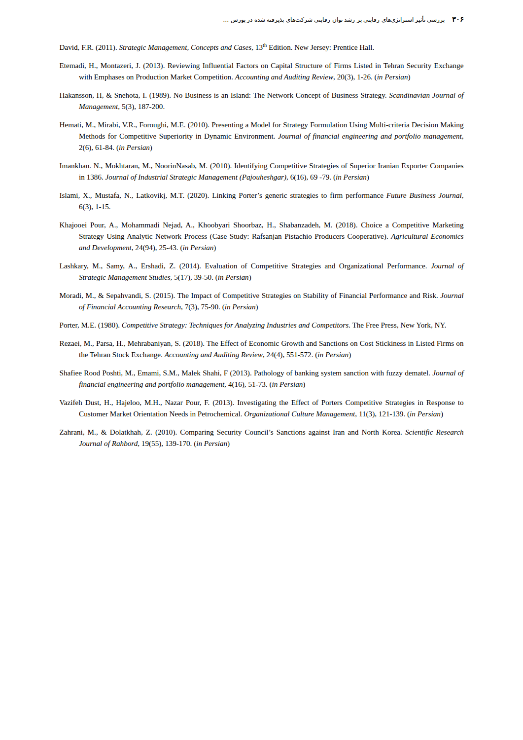۳۰۶ بررسی تأثیر استراتژی‌های رقابتی بر رشد توان رقابتی شرکت‌های پذیرفته شده در بورس …
David, F.R. (2011). Strategic Management, Concepts and Cases, 13th Edition. New Jersey: Prentice Hall.
Etemadi, H., Montazeri, J. (2013). Reviewing Influential Factors on Capital Structure of Firms Listed in Tehran Security Exchange with Emphases on Production Market Competition. Accounting and Auditing Review, 20(3), 1-26. (in Persian)
Hakansson, H, & Snehota, I. (1989). No Business is an Island: The Network Concept of Business Strategy. Scandinavian Journal of Management, 5(3), 187-200.
Hemati, M., Mirabi, V.R., Foroughi, M.E. (2010). Presenting a Model for Strategy Formulation Using Multi-criteria Decision Making Methods for Competitive Superiority in Dynamic Environment. Journal of financial engineering and portfolio management, 2(6), 61-84. (in Persian)
Imankhan. N., Mokhtaran, M., NoorinNasab, M. (2010). Identifying Competitive Strategies of Superior Iranian Exporter Companies in 1386. Journal of Industrial Strategic Management (Pajouheshgar), 6(16), 69 -79. (in Persian)
Islami, X., Mustafa, N., Latkovikj, M.T. (2020). Linking Porter’s generic strategies to firm performance Future Business Journal, 6(3), 1-15.
Khajooei Pour, A., Mohammadi Nejad, A., Khoobyari Shoorbaz, H., Shabanzadeh, M. (2018). Choice a Competitive Marketing Strategy Using Analytic Network Process (Case Study: Rafsanjan Pistachio Producers Cooperative). Agricultural Economics and Development, 24(94), 25-43. (in Persian)
Lashkary, M., Samy, A., Ershadi, Z. (2014). Evaluation of Competitive Strategies and Organizational Performance. Journal of Strategic Management Studies, 5(17), 39-50. (in Persian)
Moradi, M., & Sepahvandi, S. (2015). The Impact of Competitive Strategies on Stability of Financial Performance and Risk. Journal of Financial Accounting Research, 7(3), 75-90. (in Persian)
Porter, M.E. (1980). Competitive Strategy: Techniques for Analyzing Industries and Competitors. The Free Press, New York, NY.
Rezaei, M., Parsa, H., Mehrabaniyan, S. (2018). The Effect of Economic Growth and Sanctions on Cost Stickiness in Listed Firms on the Tehran Stock Exchange. Accounting and Auditing Review, 24(4), 551-572. (in Persian)
Shafiee Rood Poshti, M., Emami, S.M., Malek Shahi, F (2013). Pathology of banking system sanction with fuzzy dematel. Journal of financial engineering and portfolio management, 4(16), 51-73. (in Persian)
Vazifeh Dust, H., Hajeloo, M.H., Nazar Pour, F. (2013). Investigating the Effect of Porters Competitive Strategies in Response to Customer Market Orientation Needs in Petrochemical. Organizational Culture Management, 11(3), 121-139. (in Persian)
Zahrani, M., & Dolatkhah, Z. (2010). Comparing Security Council’s Sanctions against Iran and North Korea. Scientific Research Journal of Rahbord, 19(55), 139-170. (in Persian)